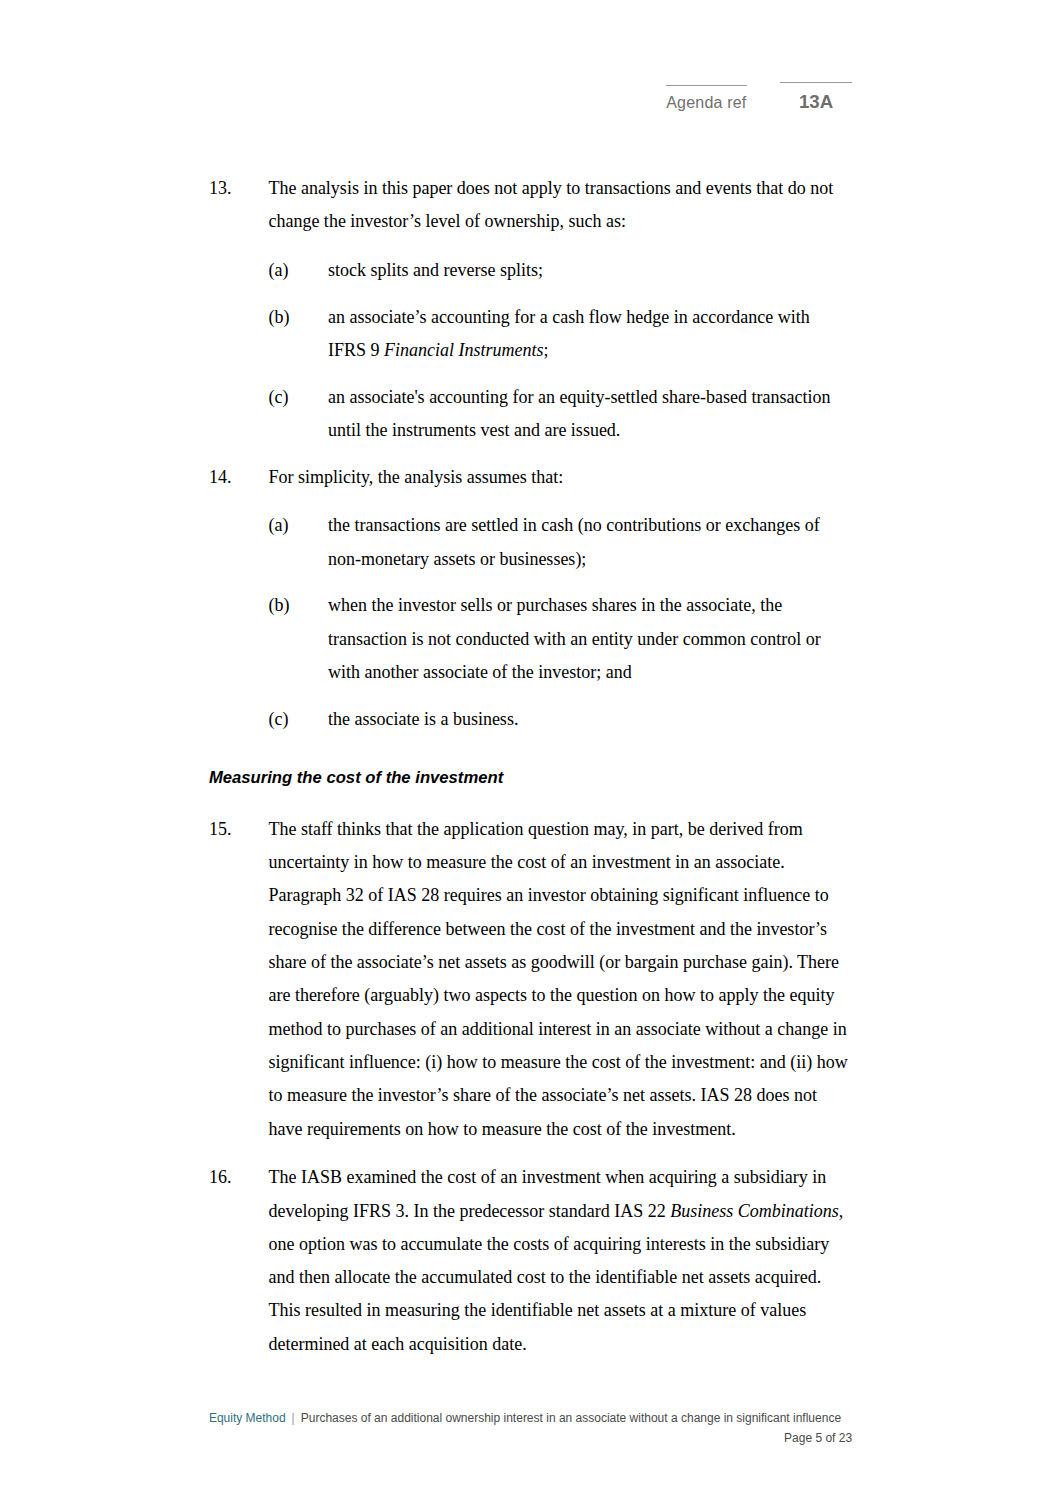Agenda ref
13A
13.
The analysis in this paper does not apply to transactions and events that do not change the investor’s level of ownership, such as:
(a)
stock splits and reverse splits;
(b)
an associate’s accounting for a cash flow hedge in accordance with IFRS 9 Financial Instruments;
(c)
an associate's accounting for an equity-settled share-based transaction until the instruments vest and are issued.
14.
For simplicity, the analysis assumes that:
(a)
the transactions are settled in cash (no contributions or exchanges of non-monetary assets or businesses);
(b)
when the investor sells or purchases shares in the associate, the transaction is not conducted with an entity under common control or with another associate of the investor; and
(c)
the associate is a business.
Measuring the cost of the investment
15.
The staff thinks that the application question may, in part, be derived from uncertainty in how to measure the cost of an investment in an associate. Paragraph 32 of IAS 28 requires an investor obtaining significant influence to recognise the difference between the cost of the investment and the investor’s share of the associate’s net assets as goodwill (or bargain purchase gain). There are therefore (arguably) two aspects to the question on how to apply the equity method to purchases of an additional interest in an associate without a change in significant influence: (i) how to measure the cost of the investment: and (ii) how to measure the investor’s share of the associate’s net assets. IAS 28 does not have requirements on how to measure the cost of the investment.
16.
The IASB examined the cost of an investment when acquiring a subsidiary in developing IFRS 3. In the predecessor standard IAS 22 Business Combinations, one option was to accumulate the costs of acquiring interests in the subsidiary and then allocate the accumulated cost to the identifiable net assets acquired. This resulted in measuring the identifiable net assets at a mixture of values determined at each acquisition date.
Equity Method | Purchases of an additional ownership interest in an associate without a change in significant influence
Page 5 of 23